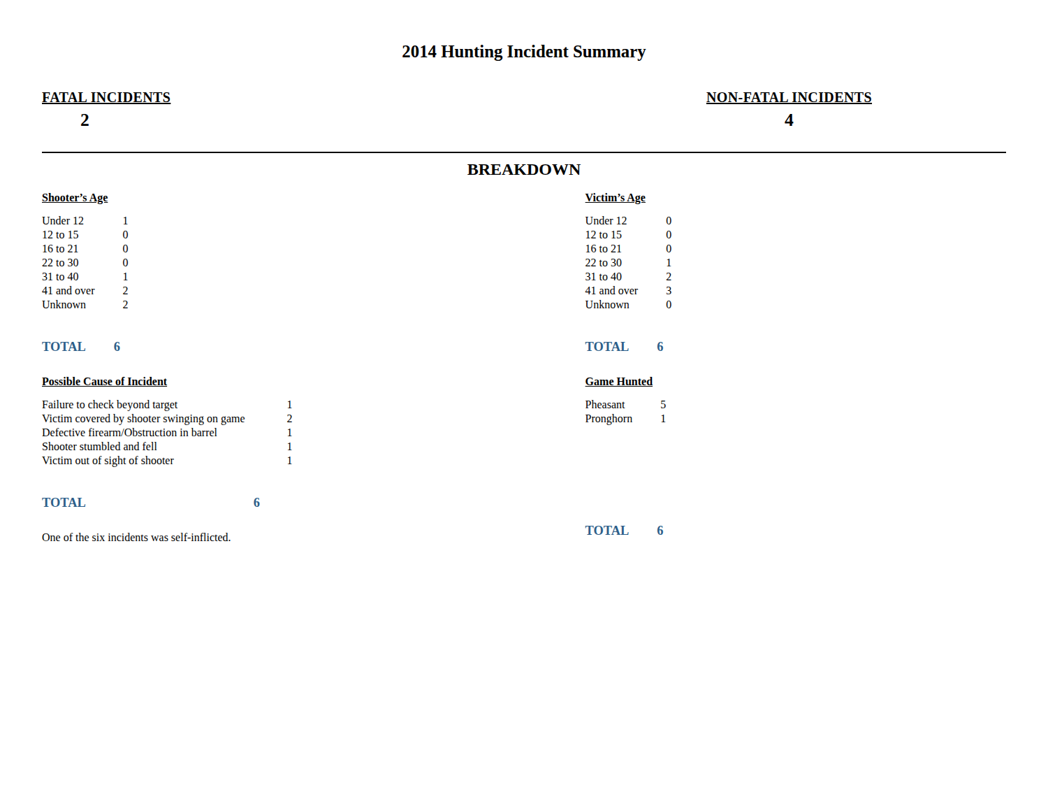2014 Hunting Incident Summary
FATAL INCIDENTS
2
NON-FATAL INCIDENTS
4
BREAKDOWN
Shooter’s Age
| Under 12 | 1 |
| 12 to 15 | 0 |
| 16 to 21 | 0 |
| 22 to 30 | 0 |
| 31 to 40 | 1 |
| 41 and over | 2 |
| Unknown | 2 |
TOTAL6
Possible Cause of Incident
| Failure to check beyond target | 1 |
| Victim covered by shooter swinging on game | 2 |
| Defective firearm/Obstruction in barrel | 1 |
| Shooter stumbled and fell | 1 |
| Victim out of sight of shooter | 1 |
TOTAL6
One of the six incidents was self-inflicted.
Victim’s Age
| Under 12 | 0 |
| 12 to 15 | 0 |
| 16 to 21 | 0 |
| 22 to 30 | 1 |
| 31 to 40 | 2 |
| 41 and over | 3 |
| Unknown | 0 |
TOTAL6
Game Hunted
| Pheasant | 5 |
| Pronghorn | 1 |
TOTAL6